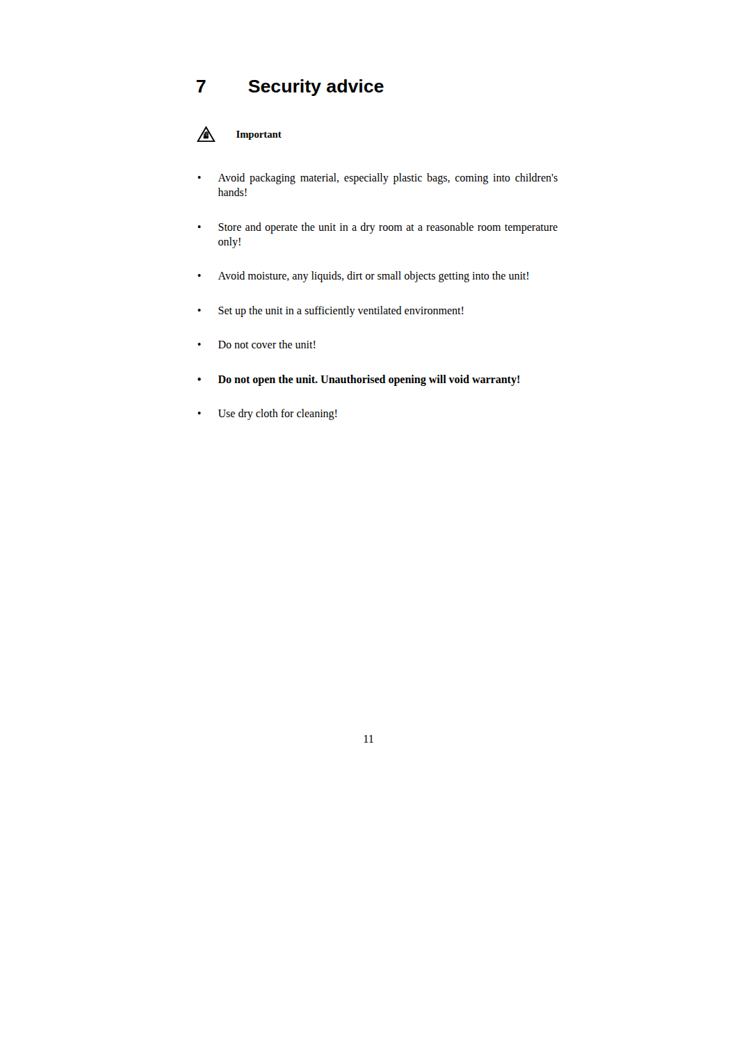7 Security advice
Important
Avoid packaging material, especially plastic bags, coming into children's hands!
Store and operate the unit in a dry room at a reasonable room temperature only!
Avoid moisture, any liquids, dirt or small objects getting into the unit!
Set up the unit in a sufficiently ventilated environment!
Do not cover the unit!
Do not open the unit. Unauthorised opening will void warranty!
Use dry cloth for cleaning!
11